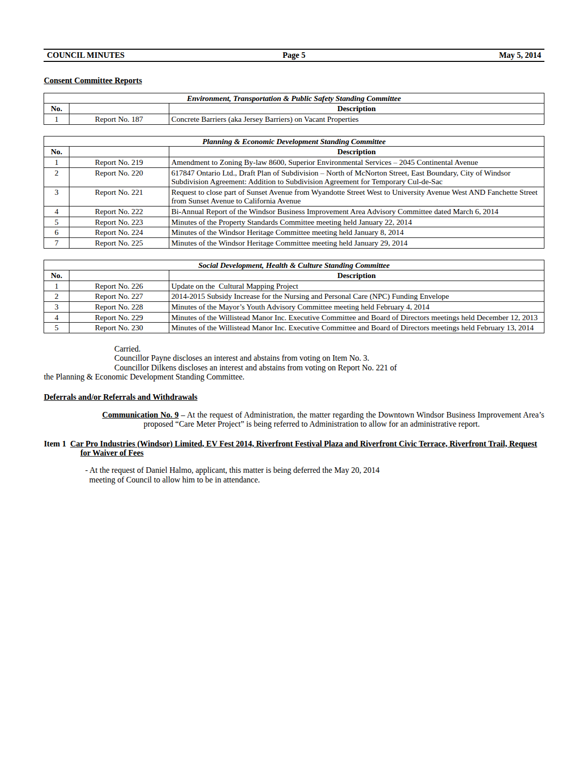COUNCIL MINUTES Page 5 May 5, 2014
Consent Committee Reports
Environment, Transportation & Public Safety Standing Committee
| No. | | Description |
| --- | --- | --- |
| 1 | Report No. 187 | Concrete Barriers (aka Jersey Barriers) on Vacant Properties |
Planning & Economic Development Standing Committee
| No. | | Description |
| --- | --- | --- |
| 1 | Report No. 219 | Amendment to Zoning By-law 8600, Superior Environmental Services – 2045 Continental Avenue |
| 2 | Report No. 220 | 617847 Ontario Ltd., Draft Plan of Subdivision – North of McNorton Street, East Boundary, City of Windsor Subdivision Agreement: Addition to Subdivision Agreement for Temporary Cul-de-Sac |
| 3 | Report No. 221 | Request to close part of Sunset Avenue from Wyandotte Street West to University Avenue West AND Fanchette Street from Sunset Avenue to California Avenue |
| 4 | Report No. 222 | Bi-Annual Report of the Windsor Business Improvement Area Advisory Committee dated March 6, 2014 |
| 5 | Report No. 223 | Minutes of the Property Standards Committee meeting held January 22, 2014 |
| 6 | Report No. 224 | Minutes of the Windsor Heritage Committee meeting held January 8, 2014 |
| 7 | Report No. 225 | Minutes of the Windsor Heritage Committee meeting held January 29, 2014 |
Social Development, Health & Culture Standing Committee
| No. | | Description |
| --- | --- | --- |
| 1 | Report No. 226 | Update on the Cultural Mapping Project |
| 2 | Report No. 227 | 2014-2015 Subsidy Increase for the Nursing and Personal Care (NPC) Funding Envelope |
| 3 | Report No. 228 | Minutes of the Mayor’s Youth Advisory Committee meeting held February 4, 2014 |
| 4 | Report No. 229 | Minutes of the Willistead Manor Inc. Executive Committee and Board of Directors meetings held December 12, 2013 |
| 5 | Report No. 230 | Minutes of the Willistead Manor Inc. Executive Committee and Board of Directors meetings held February 13, 2014 |
Carried.
Councillor Payne discloses an interest and abstains from voting on Item No. 3.
Councillor Dilkens discloses an interest and abstains from voting on Report No. 221 of
the Planning & Economic Development Standing Committee.
Deferrals and/or Referrals and Withdrawals
Communication No. 9 – At the request of Administration, the matter regarding the Downtown Windsor Business Improvement Area’s proposed “Care Meter Project” is being referred to Administration to allow for an administrative report.
Item 1 Car Pro Industries (Windsor) Limited, EV Fest 2014, Riverfront Festival Plaza and Riverfront Civic Terrace, Riverfront Trail, Request for Waiver of Fees
- At the request of Daniel Halmo, applicant, this matter is being deferred the May 20, 2014
meeting of Council to allow him to be in attendance.